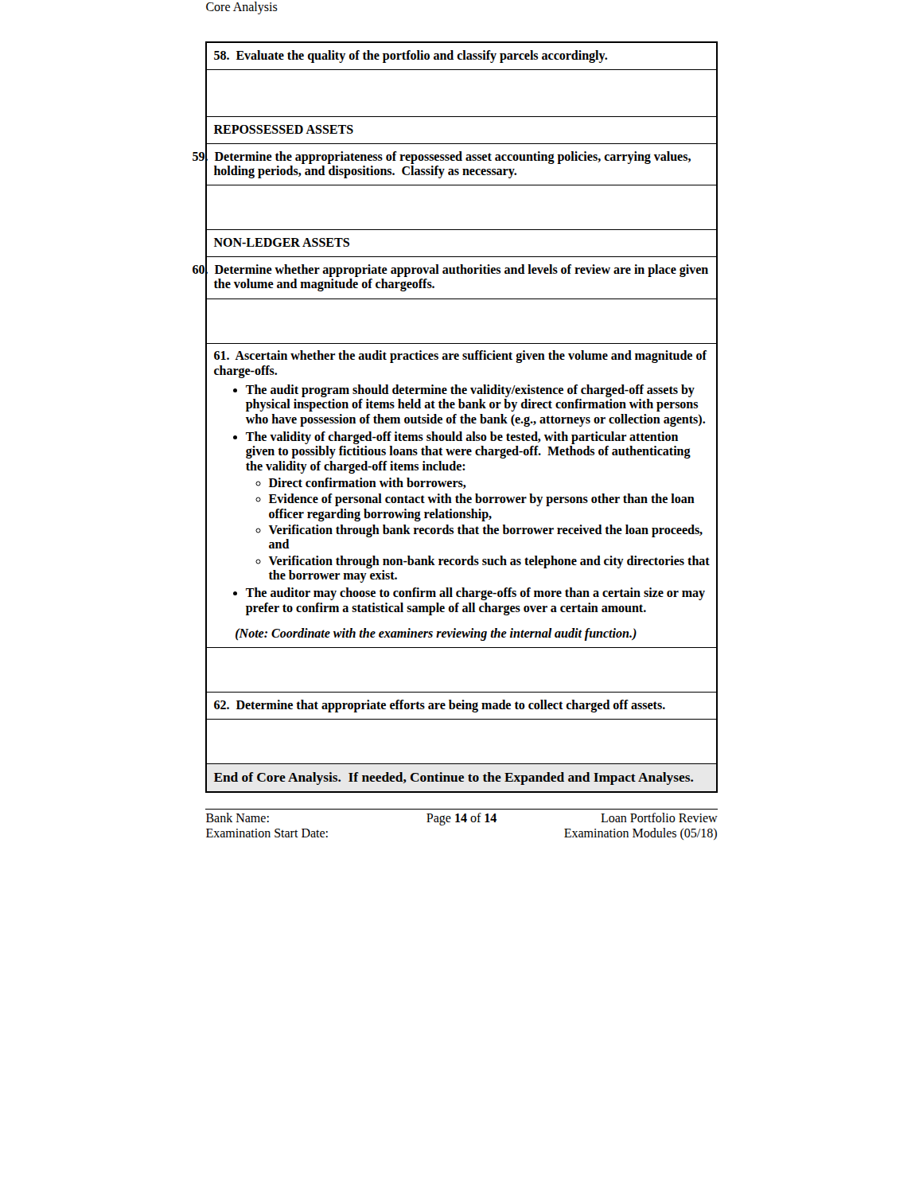Core Analysis
| 58. Evaluate the quality of the portfolio and classify parcels accordingly. |
| REPOSSESSED ASSETS |
| 59. Determine the appropriateness of repossessed asset accounting policies, carrying values, holding periods, and dispositions. Classify as necessary. |
| NON-LEDGER ASSETS |
| 60. Determine whether appropriate approval authorities and levels of review are in place given the volume and magnitude of chargeoffs. |
| 61. Ascertain whether the audit practices are sufficient given the volume and magnitude of charge-offs. The audit program should determine the validity/existence of charged-off assets by physical inspection of items held at the bank or by direct confirmation with persons who have possession of them outside of the bank (e.g., attorneys or collection agents). The validity of charged-off items should also be tested, with particular attention given to possibly fictitious loans that were charged-off. Methods of authenticating the validity of charged-off items include: Direct confirmation with borrowers, Evidence of personal contact with the borrower by persons other than the loan officer regarding borrowing relationship, Verification through bank records that the borrower received the loan proceeds, and Verification through non-bank records such as telephone and city directories that the borrower may exist. The auditor may choose to confirm all charge-offs of more than a certain size or may prefer to confirm a statistical sample of all charges over a certain amount. (Note: Coordinate with the examiners reviewing the internal audit function.) |
| 62. Determine that appropriate efforts are being made to collect charged off assets. |
| End of Core Analysis. If needed, Continue to the Expanded and Impact Analyses. |
| Bank Name: | Page 14 of 14 | Loan Portfolio Review |
| Examination Start Date: | | Examination Modules (05/18) |